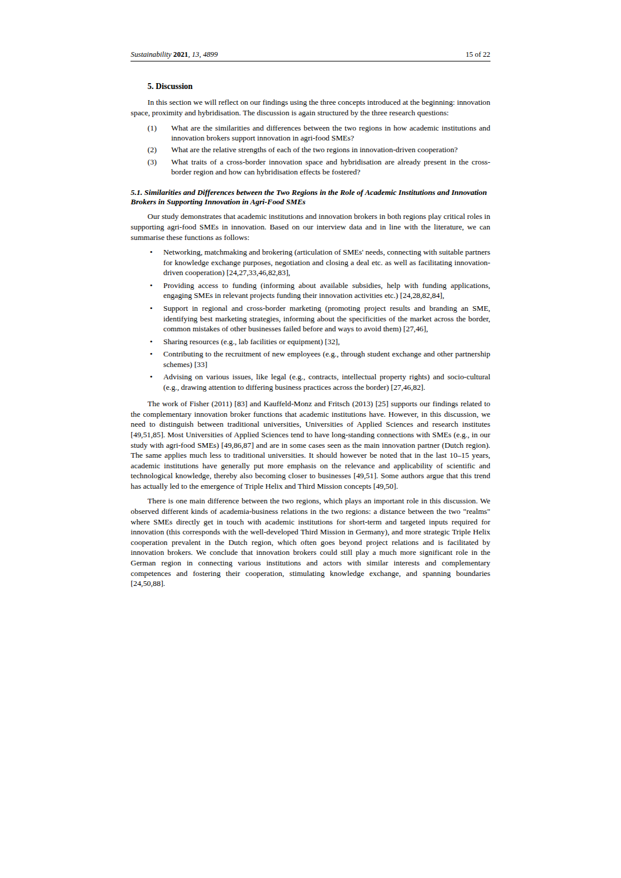Sustainability 2021, 13, 4899
15 of 22
5. Discussion
In this section we will reflect on our findings using the three concepts introduced at the beginning: innovation space, proximity and hybridisation. The discussion is again structured by the three research questions:
What are the similarities and differences between the two regions in how academic institutions and innovation brokers support innovation in agri-food SMEs?
What are the relative strengths of each of the two regions in innovation-driven cooperation?
What traits of a cross-border innovation space and hybridisation are already present in the cross-border region and how can hybridisation effects be fostered?
5.1. Similarities and Differences between the Two Regions in the Role of Academic Institutions and Innovation Brokers in Supporting Innovation in Agri-Food SMEs
Our study demonstrates that academic institutions and innovation brokers in both regions play critical roles in supporting agri-food SMEs in innovation. Based on our interview data and in line with the literature, we can summarise these functions as follows:
Networking, matchmaking and brokering (articulation of SMEs' needs, connecting with suitable partners for knowledge exchange purposes, negotiation and closing a deal etc. as well as facilitating innovation-driven cooperation) [24,27,33,46,82,83],
Providing access to funding (informing about available subsidies, help with funding applications, engaging SMEs in relevant projects funding their innovation activities etc.) [24,28,82,84],
Support in regional and cross-border marketing (promoting project results and branding an SME, identifying best marketing strategies, informing about the specificities of the market across the border, common mistakes of other businesses failed before and ways to avoid them) [27,46],
Sharing resources (e.g., lab facilities or equipment) [32],
Contributing to the recruitment of new employees (e.g., through student exchange and other partnership schemes) [33]
Advising on various issues, like legal (e.g., contracts, intellectual property rights) and socio-cultural (e.g., drawing attention to differing business practices across the border) [27,46,82].
The work of Fisher (2011) [83] and Kauffeld-Monz and Fritsch (2013) [25] supports our findings related to the complementary innovation broker functions that academic institutions have. However, in this discussion, we need to distinguish between traditional universities, Universities of Applied Sciences and research institutes [49,51,85]. Most Universities of Applied Sciences tend to have long-standing connections with SMEs (e.g., in our study with agri-food SMEs) [49,86,87] and are in some cases seen as the main innovation partner (Dutch region). The same applies much less to traditional universities. It should however be noted that in the last 10–15 years, academic institutions have generally put more emphasis on the relevance and applicability of scientific and technological knowledge, thereby also becoming closer to businesses [49,51]. Some authors argue that this trend has actually led to the emergence of Triple Helix and Third Mission concepts [49,50].
There is one main difference between the two regions, which plays an important role in this discussion. We observed different kinds of academia-business relations in the two regions: a distance between the two "realms" where SMEs directly get in touch with academic institutions for short-term and targeted inputs required for innovation (this corresponds with the well-developed Third Mission in Germany), and more strategic Triple Helix cooperation prevalent in the Dutch region, which often goes beyond project relations and is facilitated by innovation brokers. We conclude that innovation brokers could still play a much more significant role in the German region in connecting various institutions and actors with similar interests and complementary competences and fostering their cooperation, stimulating knowledge exchange, and spanning boundaries [24,50,88].